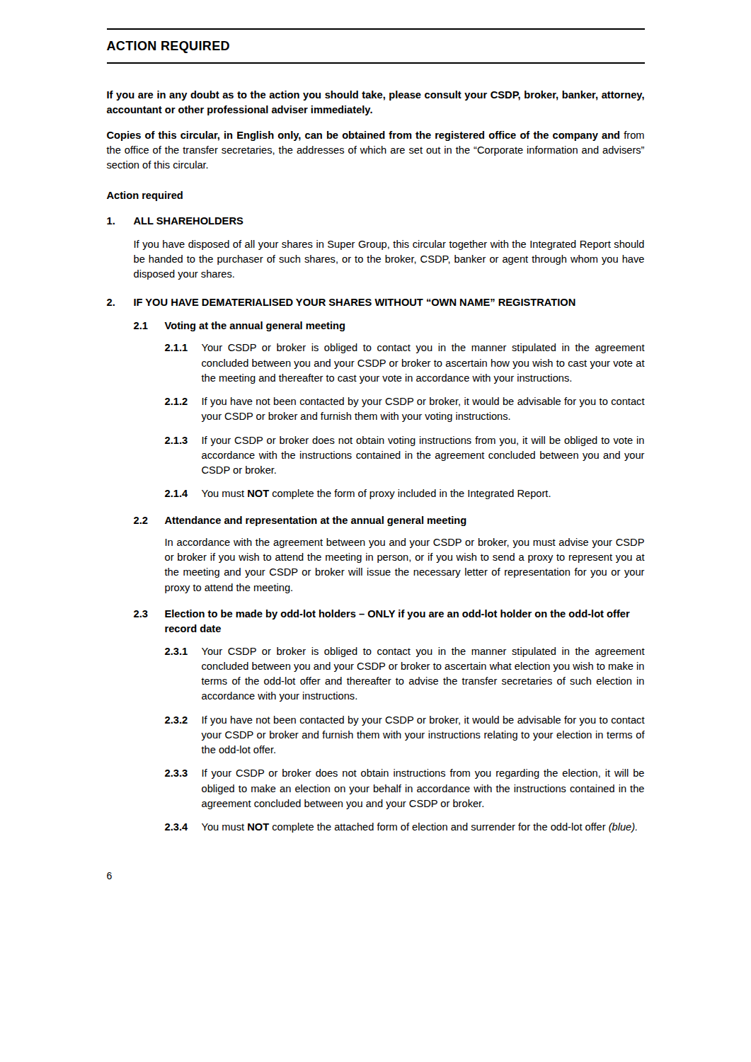ACTION REQUIRED
If you are in any doubt as to the action you should take, please consult your CSDP, broker, banker, attorney, accountant or other professional adviser immediately.
Copies of this circular, in English only, can be obtained from the registered office of the company and from the office of the transfer secretaries, the addresses of which are set out in the “Corporate information and advisers” section of this circular.
Action required
ALL SHAREHOLDERS
If you have disposed of all your shares in Super Group, this circular together with the Integrated Report should be handed to the purchaser of such shares, or to the broker, CSDP, banker or agent through whom you have disposed your shares.
IF YOU HAVE DEMATERIALISED YOUR SHARES WITHOUT “OWN NAME” REGISTRATION
Voting at the annual general meeting
Your CSDP or broker is obliged to contact you in the manner stipulated in the agreement concluded between you and your CSDP or broker to ascertain how you wish to cast your vote at the meeting and thereafter to cast your vote in accordance with your instructions.
If you have not been contacted by your CSDP or broker, it would be advisable for you to contact your CSDP or broker and furnish them with your voting instructions.
If your CSDP or broker does not obtain voting instructions from you, it will be obliged to vote in accordance with the instructions contained in the agreement concluded between you and your CSDP or broker.
You must NOT complete the form of proxy included in the Integrated Report.
Attendance and representation at the annual general meeting
In accordance with the agreement between you and your CSDP or broker, you must advise your CSDP or broker if you wish to attend the meeting in person, or if you wish to send a proxy to represent you at the meeting and your CSDP or broker will issue the necessary letter of representation for you or your proxy to attend the meeting.
Election to be made by odd-lot holders – ONLY if you are an odd-lot holder on the odd-lot offer record date
Your CSDP or broker is obliged to contact you in the manner stipulated in the agreement concluded between you and your CSDP or broker to ascertain what election you wish to make in terms of the odd-lot offer and thereafter to advise the transfer secretaries of such election in accordance with your instructions.
If you have not been contacted by your CSDP or broker, it would be advisable for you to contact your CSDP or broker and furnish them with your instructions relating to your election in terms of the odd-lot offer.
If your CSDP or broker does not obtain instructions from you regarding the election, it will be obliged to make an election on your behalf in accordance with the instructions contained in the agreement concluded between you and your CSDP or broker.
You must NOT complete the attached form of election and surrender for the odd-lot offer (blue).
6